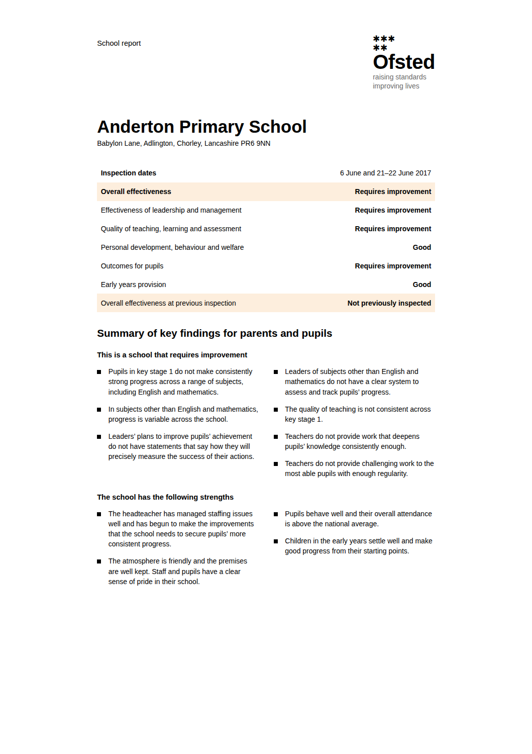School report
✱✱✱
✱✱
Ofsted
raising standards
improving lives
Anderton Primary School
Babylon Lane, Adlington, Chorley, Lancashire PR6 9NN
| Inspection dates | 6 June and 21–22 June 2017 |
| Overall effectiveness | Requires improvement |
| Effectiveness of leadership and management | Requires improvement |
| Quality of teaching, learning and assessment | Requires improvement |
| Personal development, behaviour and welfare | Good |
| Outcomes for pupils | Requires improvement |
| Early years provision | Good |
| Overall effectiveness at previous inspection | Not previously inspected |
Summary of key findings for parents and pupils
This is a school that requires improvement
Pupils in key stage 1 do not make consistently strong progress across a range of subjects, including English and mathematics.
In subjects other than English and mathematics, progress is variable across the school.
Leaders’ plans to improve pupils’ achievement do not have statements that say how they will precisely measure the success of their actions.
Leaders of subjects other than English and mathematics do not have a clear system to assess and track pupils’ progress.
The quality of teaching is not consistent across key stage 1.
Teachers do not provide work that deepens pupils’ knowledge consistently enough.
Teachers do not provide challenging work to the most able pupils with enough regularity.
The school has the following strengths
The headteacher has managed staffing issues well and has begun to make the improvements that the school needs to secure pupils’ more consistent progress.
The atmosphere is friendly and the premises are well kept. Staff and pupils have a clear sense of pride in their school.
Pupils behave well and their overall attendance is above the national average.
Children in the early years settle well and make good progress from their starting points.